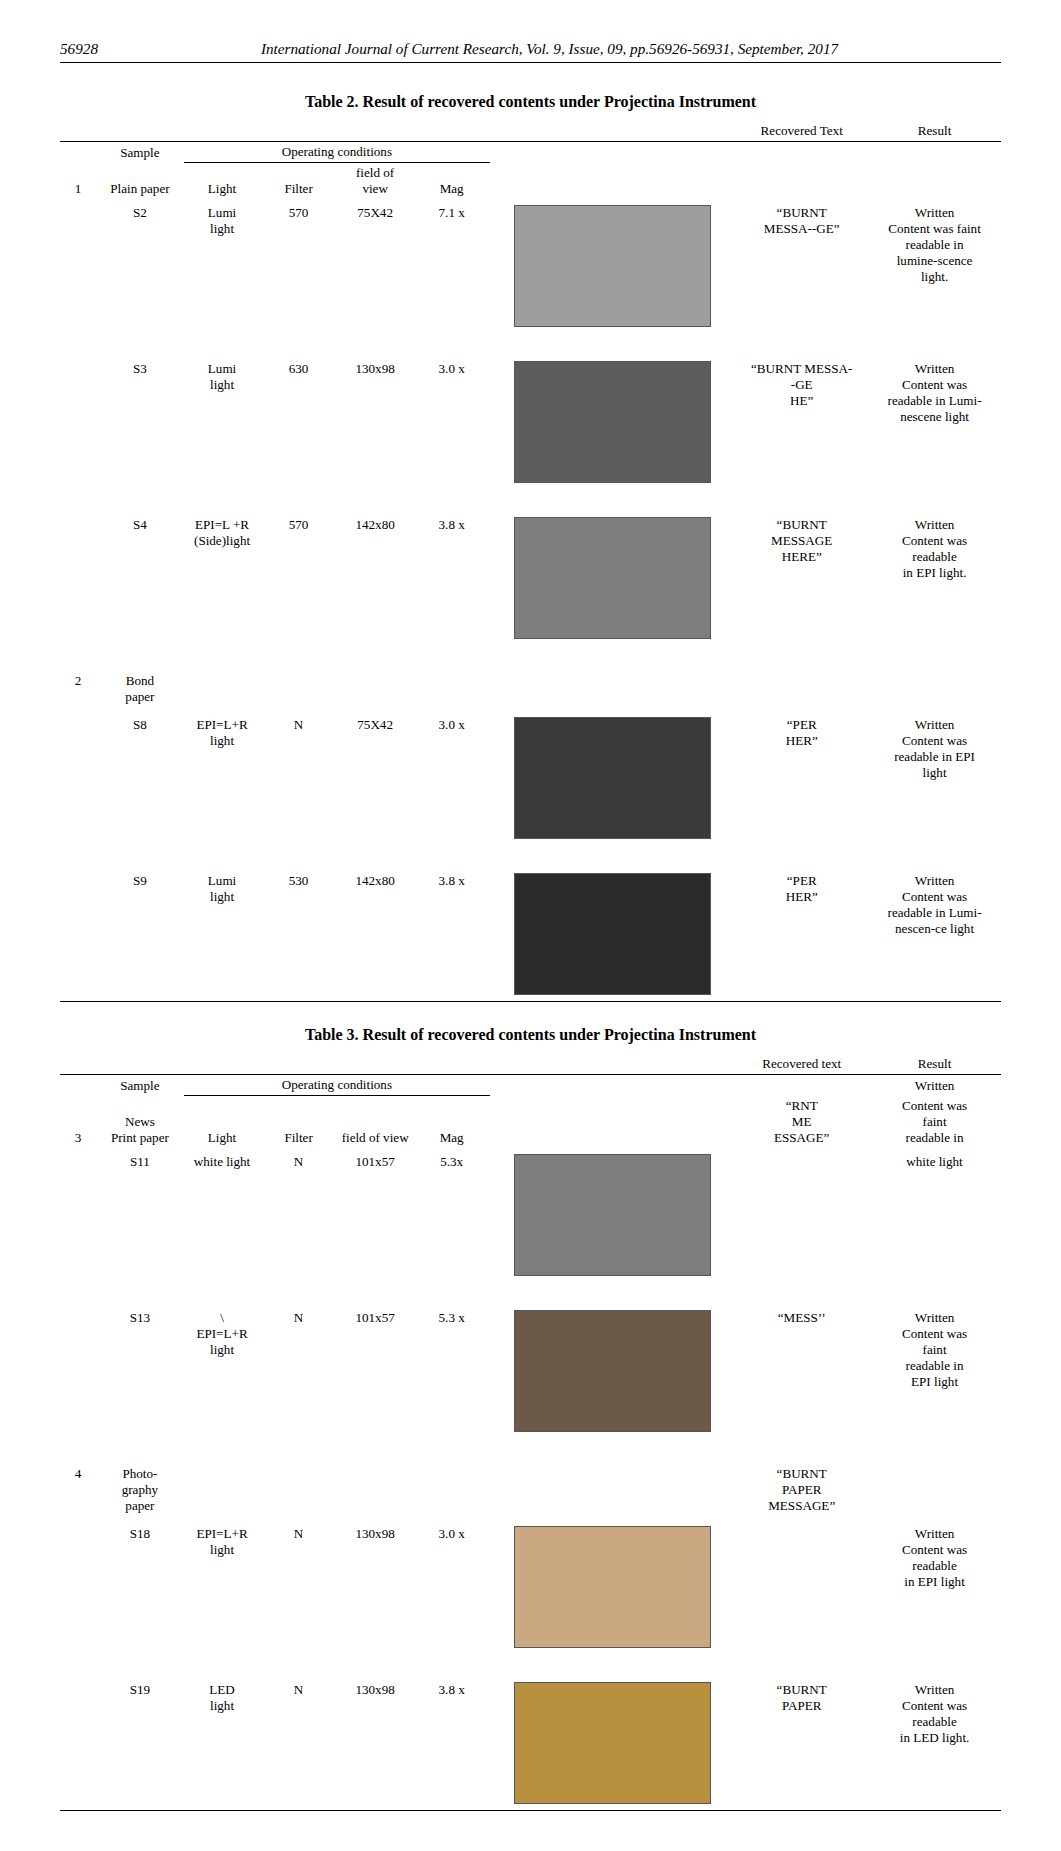56928 International Journal of Current Research, Vol. 9, Issue, 09, pp.56926-56931, September, 2017
Table 2. Result of recovered contents under Projectina Instrument
| | | | | Recovered Text | Result |
| --- | --- | --- | --- | --- | --- |
| | Sample | Operating conditions | | | |
| 1 | Plain paper | Light | Filter | field of view | Mag | | | |
| | S2 | Lumi light | 570 | 75X42 | 7.1 x | | “BURNT MESSA--GE” | Written Content was faint readable in lumine-scence light. |
| | S3 | Lumi light | 630 | 130x98 | 3.0 x | | “BURNT MESSA- -GE HE” | Written Content was readable in Lumi- nescene light |
| | S4 | EPI=L +R (Side)light | 570 | 142x80 | 3.8 x | | “BURNT MESSAGE HERE” | Written Content was readable in EPI light. |
| 2 | Bond paper | | | | | | | |
| | S8 | EPI=L+R light | N | 75X42 | 3.0 x | | “PER HER” | Written Content was readable in EPI light |
| | S9 | Lumi light | 530 | 142x80 | 3.8 x | | “PER HER” | Written Content was readable in Lumi- nescen-ce light |
Table 3. Result of recovered contents under Projectina Instrument
| | | | | Recovered text | Result |
| --- | --- | --- | --- | --- | --- |
| | Sample | Operating conditions | | | Written |
| 3 | News Print paper | Light | Filter | field of view | Mag | | “RNT ME ESSAGE” | Content was faint readable in |
| | S11 | white light | N | 101x57 | 5.3x | | | white light |
| | S13 | \ EPI=L+R light | N | 101x57 | 5.3 x | | “MESS’’ | Written Content was faint readable in EPI light |
| 4 | Photo- graphy paper | | | | | | “BURNT PAPER MESSAGE” | |
| | S18 | EPI=L+R light | N | 130x98 | 3.0 x | | | Written Content was readable in EPI light |
| | S19 | LED light | N | 130x98 | 3.8 x | | “BURNT PAPER | Written Content was readable in LED light. |